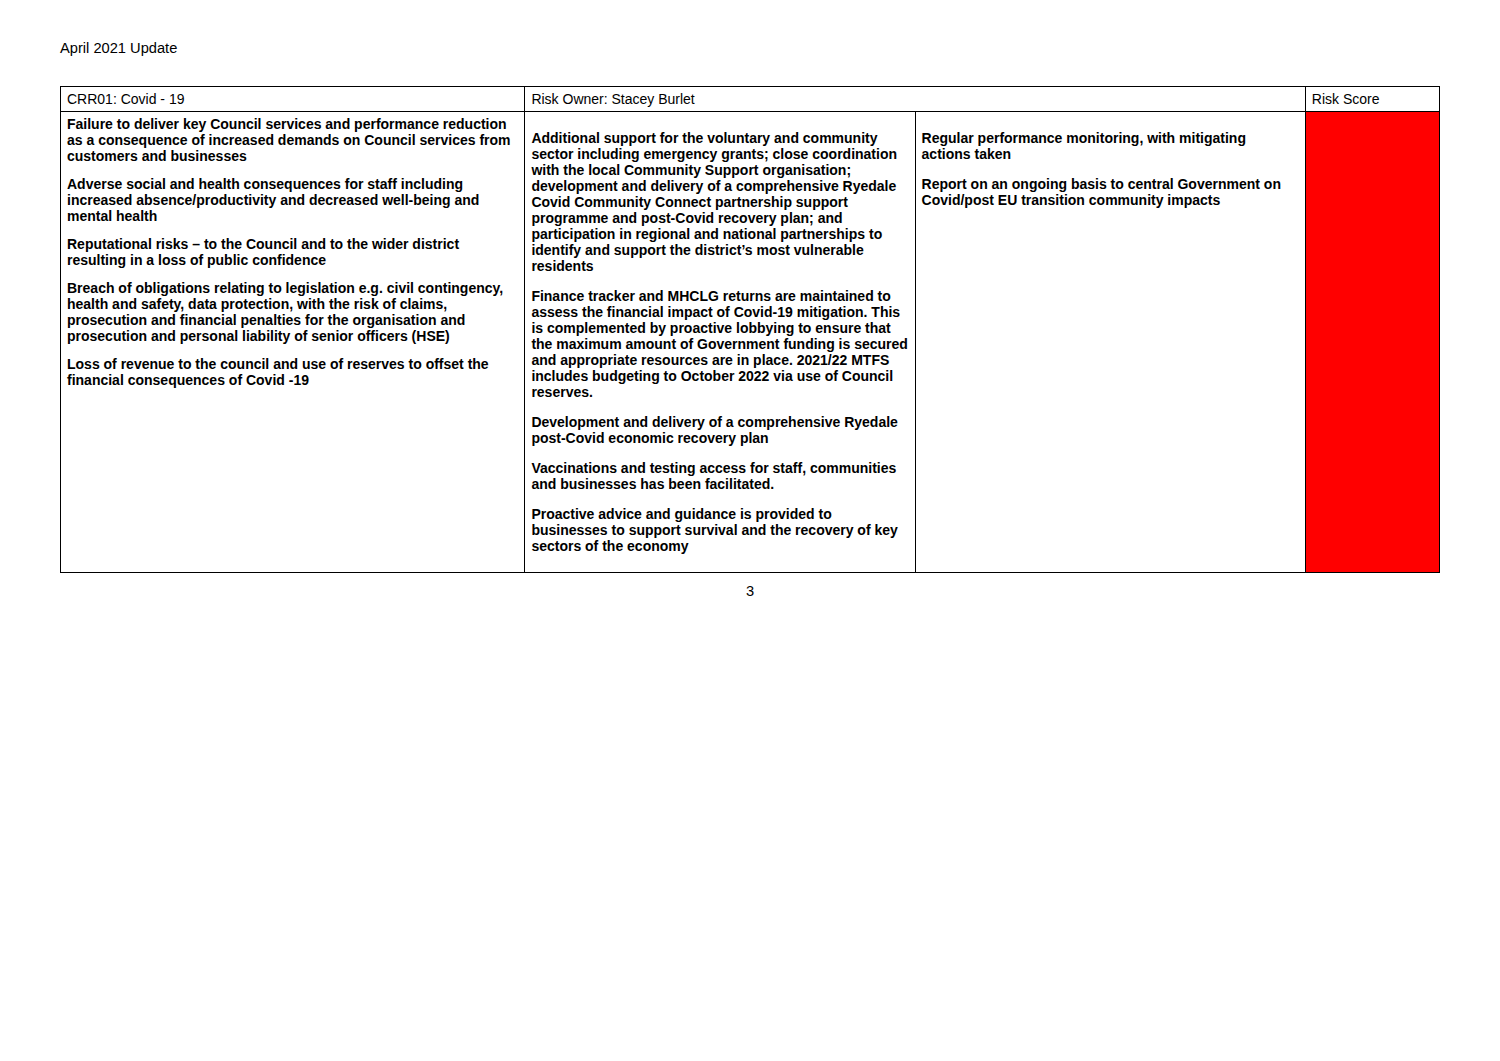April 2021 Update
| CRR01: Covid - 19 | Risk Owner: Stacey Burlet | Risk Score |
| Failure to deliver key Council services and performance reduction as a consequence of increased demands on Council services from customers and businesses Adverse social and health consequences for staff including increased absence/productivity and decreased well-being and mental health Reputational risks – to the Council and to the wider district resulting in a loss of public confidence Breach of obligations relating to legislation e.g. civil contingency, health and safety, data protection, with the risk of claims, prosecution and financial penalties for the organisation and prosecution and personal liability of senior officers (HSE) Loss of revenue to the council and use of reserves to offset the financial consequences of Covid -19 | Additional support for the voluntary and community sector including emergency grants; close coordination with the local Community Support organisation; development and delivery of a comprehensive Ryedale Covid Community Connect partnership support programme and post-Covid recovery plan; and participation in regional and national partnerships to identify and support the district’s most vulnerable residents Finance tracker and MHCLG returns are maintained to assess the financial impact of Covid-19 mitigation. This is complemented by proactive lobbying to ensure that the maximum amount of Government funding is secured and appropriate resources are in place. 2021/22 MTFS includes budgeting to October 2022 via use of Council reserves. Development and delivery of a comprehensive Ryedale post-Covid economic recovery plan Vaccinations and testing access for staff, communities and businesses has been facilitated. Proactive advice and guidance is provided to businesses to support survival and the recovery of key sectors of the economy | Regular performance monitoring, with mitigating actions taken Report on an ongoing basis to central Government on Covid/post EU transition community impacts | |
3